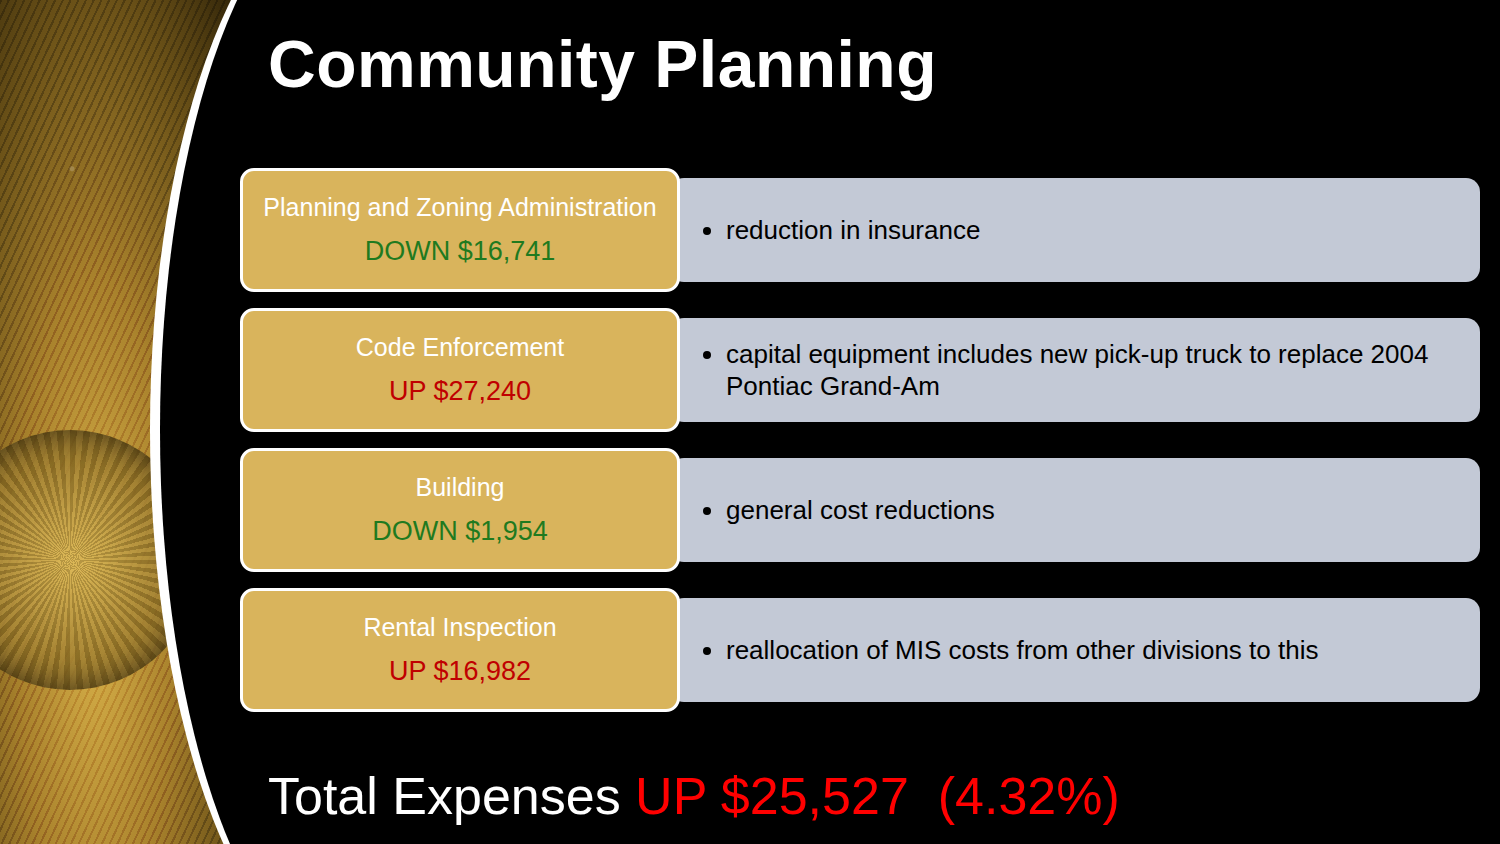Community Planning
reduction in insurance
Planning and Zoning Administration
DOWN $16,741
capital equipment includes new pick-up truck to replace 2004 Pontiac Grand-Am
Code Enforcement
UP $27,240
general cost reductions
Building
DOWN $1,954
reallocation of MIS costs from other divisions to this
Rental Inspection
UP $16,982
Total Expenses UP $25,527 (4.32%)